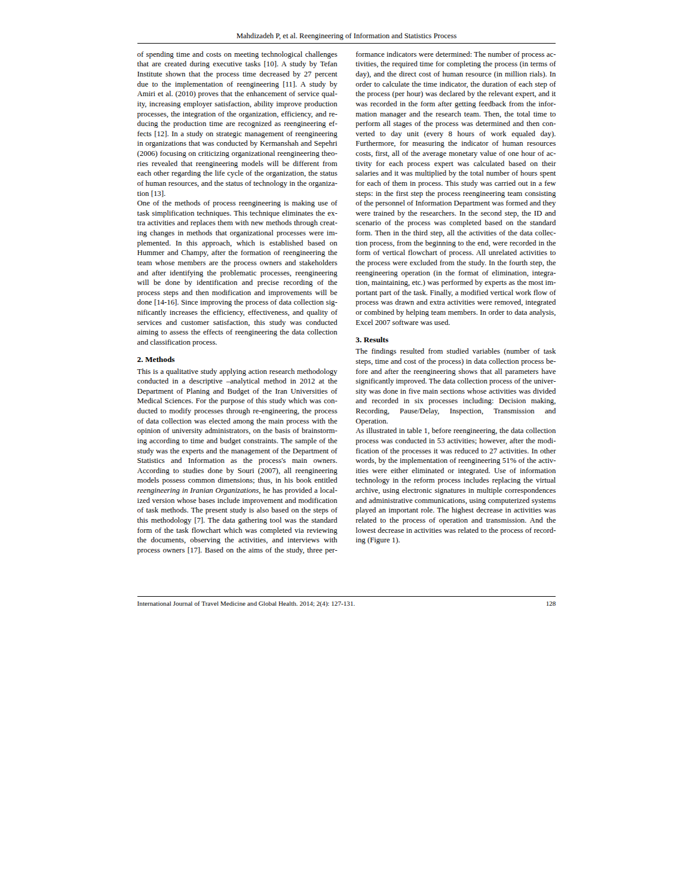Mahdizadeh P, et al. Reengineering of Information and Statistics Process
of spending time and costs on meeting technological challenges that are created during executive tasks [10]. A study by Tefan Institute shown that the process time decreased by 27 percent due to the implementation of reengineering [11]. A study by Amiri et al. (2010) proves that the enhancement of service quality, increasing employer satisfaction, ability improve production processes, the integration of the organization, efficiency, and reducing the production time are recognized as reengineering effects [12]. In a study on strategic management of reengineering in organizations that was conducted by Kermanshah and Sepehri (2006) focusing on criticizing organizational reengineering theories revealed that reengineering models will be different from each other regarding the life cycle of the organization, the status of human resources, and the status of technology in the organization [13].
One of the methods of process reengineering is making use of task simplification techniques. This technique eliminates the extra activities and replaces them with new methods through creating changes in methods that organizational processes were implemented. In this approach, which is established based on Hummer and Champy, after the formation of reengineering the team whose members are the process owners and stakeholders and after identifying the problematic processes, reengineering will be done by identification and precise recording of the process steps and then modification and improvements will be done [14-16]. Since improving the process of data collection significantly increases the efficiency, effectiveness, and quality of services and customer satisfaction, this study was conducted aiming to assess the effects of reengineering the data collection and classification process.
2. Methods
This is a qualitative study applying action research methodology conducted in a descriptive –analytical method in 2012 at the Department of Planing and Budget of the Iran Universities of Medical Sciences. For the purpose of this study which was conducted to modify processes through re-engineering, the process of data collection was elected among the main process with the opinion of university administrators, on the basis of brainstorming according to time and budget constraints. The sample of the study was the experts and the management of the Department of Statistics and Information as the process's main owners. According to studies done by Souri (2007), all reengineering models possess common dimensions; thus, in his book entitled reengineering in Iranian Organizations, he has provided a localized version whose bases include improvement and modification of task methods. The present study is also based on the steps of this methodology [7]. The data gathering tool was the standard form of the task flowchart which was completed via reviewing the documents, observing the activities, and interviews with process owners [17]. Based on the aims of the study, three performance indicators were determined: The number of process activities, the required time for completing the process (in terms of day), and the direct cost of human resource (in million rials). In order to calculate the time indicator, the duration of each step of the process (per hour) was declared by the relevant expert, and it was recorded in the form after getting feedback from the information manager and the research team. Then, the total time to perform all stages of the process was determined and then converted to day unit (every 8 hours of work equaled day). Furthermore, for measuring the indicator of human resources costs, first, all of the average monetary value of one hour of activity for each process expert was calculated based on their salaries and it was multiplied by the total number of hours spent for each of them in process. This study was carried out in a few steps: in the first step the process reengineering team consisting of the personnel of Information Department was formed and they were trained by the researchers. In the second step, the ID and scenario of the process was completed based on the standard form. Then in the third step, all the activities of the data collection process, from the beginning to the end, were recorded in the form of vertical flowchart of process. All unrelated activities to the process were excluded from the study. In the fourth step, the reengineering operation (in the format of elimination, integration, maintaining, etc.) was performed by experts as the most important part of the task. Finally, a modified vertical work flow of process was drawn and extra activities were removed, integrated or combined by helping team members. In order to data analysis, Excel 2007 software was used.
3. Results
The findings resulted from studied variables (number of task steps, time and cost of the process) in data collection process before and after the reengineering shows that all parameters have significantly improved. The data collection process of the university was done in five main sections whose activities was divided and recorded in six processes including: Decision making, Recording, Pause/Delay, Inspection, Transmission and Operation.
As illustrated in table 1, before reengineering, the data collection process was conducted in 53 activities; however, after the modification of the processes it was reduced to 27 activities. In other words, by the implementation of reengineering 51% of the activities were either eliminated or integrated. Use of information technology in the reform process includes replacing the virtual archive, using electronic signatures in multiple correspondences and administrative communications, using computerized systems played an important role. The highest decrease in activities was related to the process of operation and transmission. And the lowest decrease in activities was related to the process of recording (Figure 1).
International Journal of Travel Medicine and Global Health. 2014; 2(4): 127-131. 128